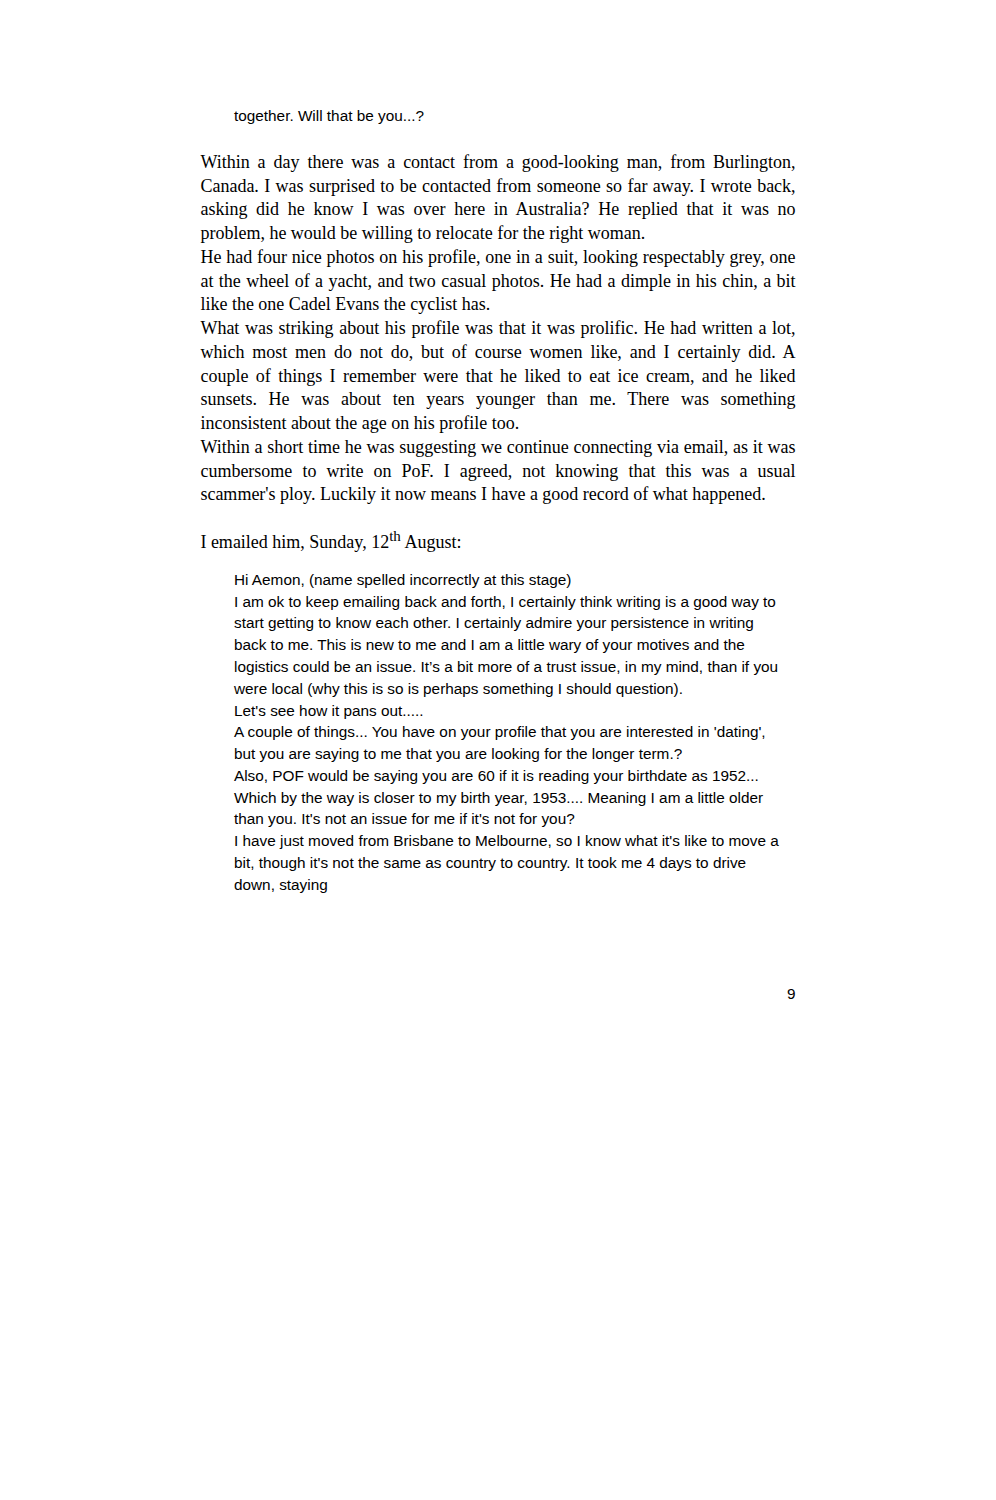together. Will that be you...?
Within a day there was a contact from a good-looking man, from Burlington, Canada. I was surprised to be contacted from someone so far away. I wrote back, asking did he know I was over here in Australia? He replied that it was no problem, he would be willing to relocate for the right woman.
He had four nice photos on his profile, one in a suit, looking respectably grey, one at the wheel of a yacht, and two casual photos. He had a dimple in his chin, a bit like the one Cadel Evans the cyclist has.
What was striking about his profile was that it was prolific. He had written a lot, which most men do not do, but of course women like, and I certainly did. A couple of things I remember were that he liked to eat ice cream, and he liked sunsets. He was about ten years younger than me. There was something inconsistent about the age on his profile too.
Within a short time he was suggesting we continue connecting via email, as it was cumbersome to write on PoF. I agreed, not knowing that this was a usual scammer's ploy. Luckily it now means I have a good record of what happened.
I emailed him, Sunday, 12th August:
Hi Aemon, (name spelled incorrectly at this stage)
I am ok to keep emailing back and forth, I certainly think writing is a good way to start getting to know each other. I certainly admire your persistence in writing back to me. This is new to me and I am a little wary of your motives and the logistics could be an issue. It’s a bit more of a trust issue, in my mind, than if you were local (why this is so is perhaps something I should question).
Let's see how it pans out.....
A couple of things... You have on your profile that you are interested in 'dating', but you are saying to me that you are looking for the longer term.?
Also, POF would be saying you are 60 if it is reading your birthdate as 1952... Which by the way is closer to my birth year, 1953.... Meaning I am a little older than you. It's not an issue for me if it's not for you?
I have just moved from Brisbane to Melbourne, so I know what it's like to move a bit, though it's not the same as country to country. It took me 4 days to drive down, staying
9